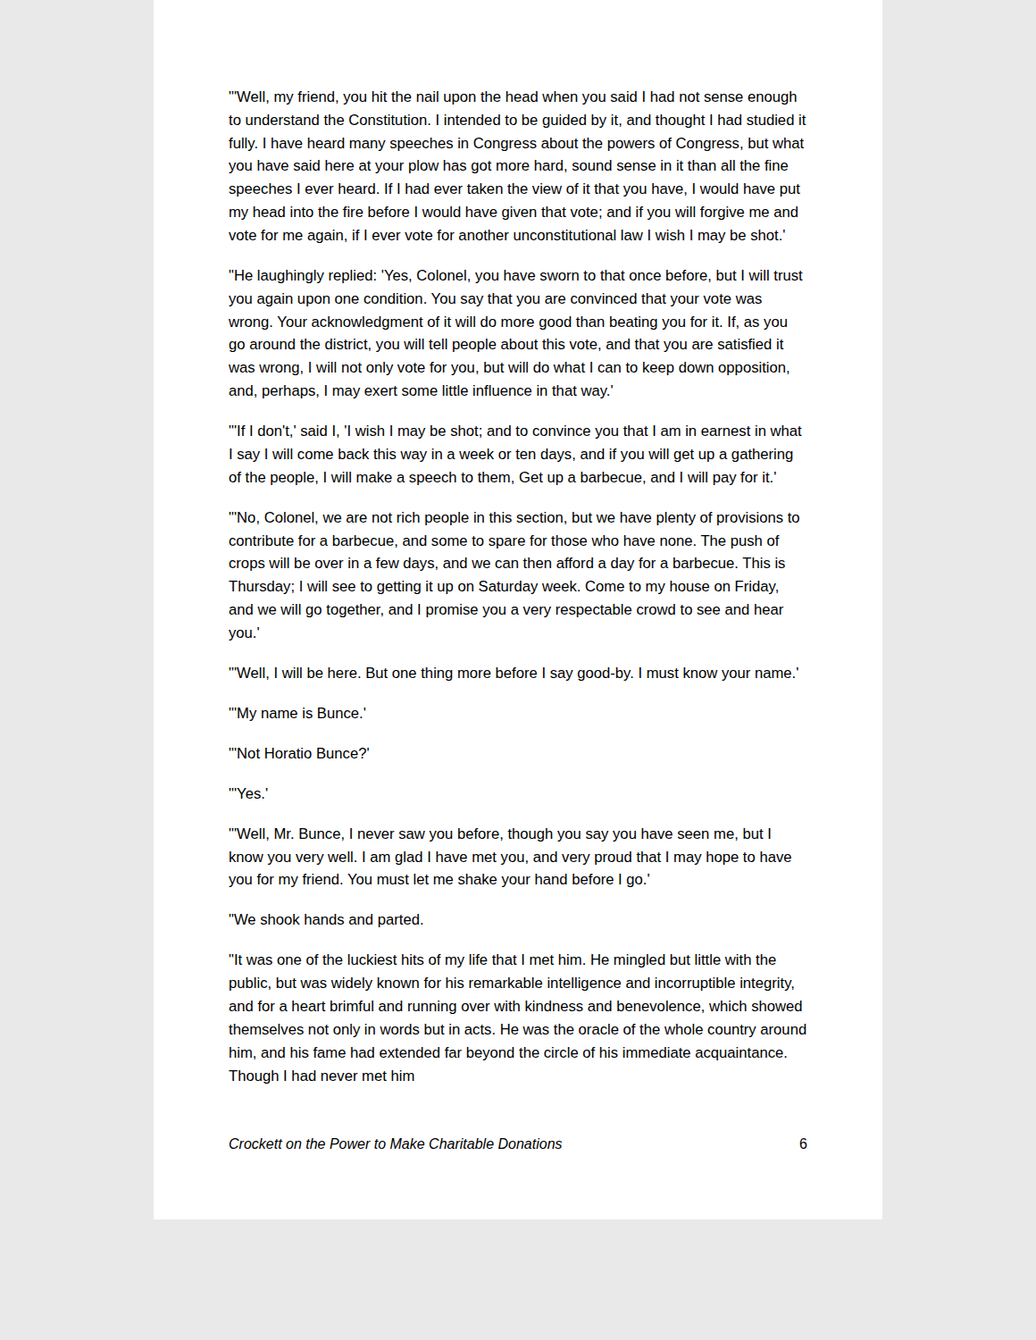"'Well, my friend, you hit the nail upon the head when you said I had not sense enough to understand the Constitution. I intended to be guided by it, and thought I had studied it fully. I have heard many speeches in Congress about the powers of Congress, but what you have said here at your plow has got more hard, sound sense in it than all the fine speeches I ever heard. If I had ever taken the view of it that you have, I would have put my head into the fire before I would have given that vote; and if you will forgive me and vote for me again, if I ever vote for another unconstitutional law I wish I may be shot.'
"He laughingly replied: 'Yes, Colonel, you have sworn to that once before, but I will trust you again upon one condition. You say that you are convinced that your vote was wrong. Your acknowledgment of it will do more good than beating you for it. If, as you go around the district, you will tell people about this vote, and that you are satisfied it was wrong, I will not only vote for you, but will do what I can to keep down opposition, and, perhaps, I may exert some little influence in that way.'
"'If I don't,' said I, 'I wish I may be shot; and to convince you that I am in earnest in what I say I will come back this way in a week or ten days, and if you will get up a gathering of the people, I will make a speech to them, Get up a barbecue, and I will pay for it.'
"'No, Colonel, we are not rich people in this section, but we have plenty of provisions to contribute for a barbecue, and some to spare for those who have none. The push of crops will be over in a few days, and we can then afford a day for a barbecue. This is Thursday; I will see to getting it up on Saturday week. Come to my house on Friday, and we will go together, and I promise you a very respectable crowd to see and hear you.'
"'Well, I will be here. But one thing more before I say good-by. I must know your name.'
"'My name is Bunce.'
"'Not Horatio Bunce?'
"'Yes.'
"'Well, Mr. Bunce, I never saw you before, though you say you have seen me, but I know you very well. I am glad I have met you, and very proud that I may hope to have you for my friend. You must let me shake your hand before I go.'
"We shook hands and parted.
"It was one of the luckiest hits of my life that I met him. He mingled but little with the public, but was widely known for his remarkable intelligence and incorruptible integrity, and for a heart brimful and running over with kindness and benevolence, which showed themselves not only in words but in acts. He was the oracle of the whole country around him, and his fame had extended far beyond the circle of his immediate acquaintance. Though I had never met him
Crockett on the Power to Make Charitable Donations 6